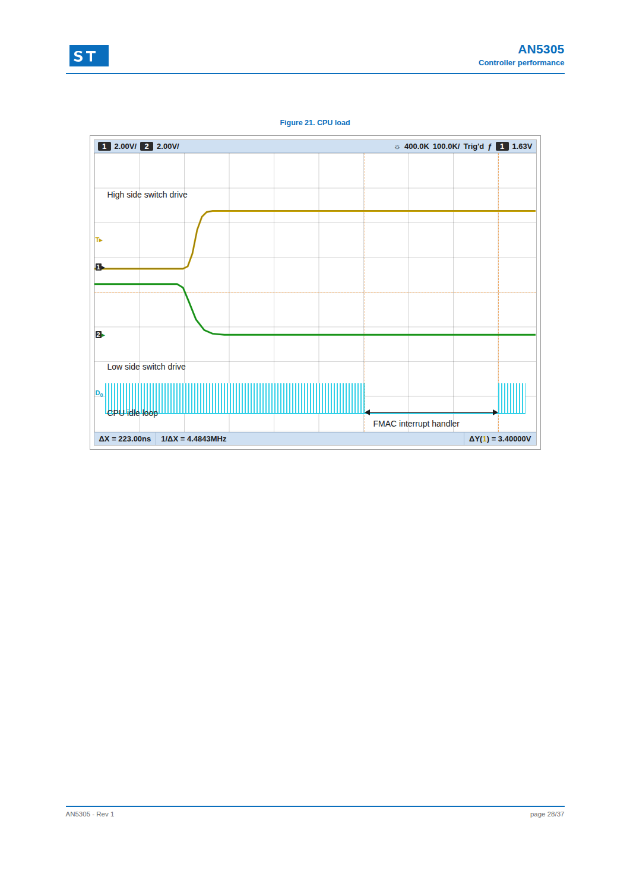AN5305
Controller performance
Figure 21. CPU load
12.00V/ 22.00V/ ☼ 400.0K 100.0K/ Trig'd ƒ 1 1.63V
T▸
1▸
2▸
D0
High side switch drive
Low side switch drive
CPU idle loop
FMAC interrupt handler
ΔX = 223.00ns
1/ΔX = 4.4843MHz
ΔY(1) = 3.40000V
AN5305 - Rev 1
page 28/37